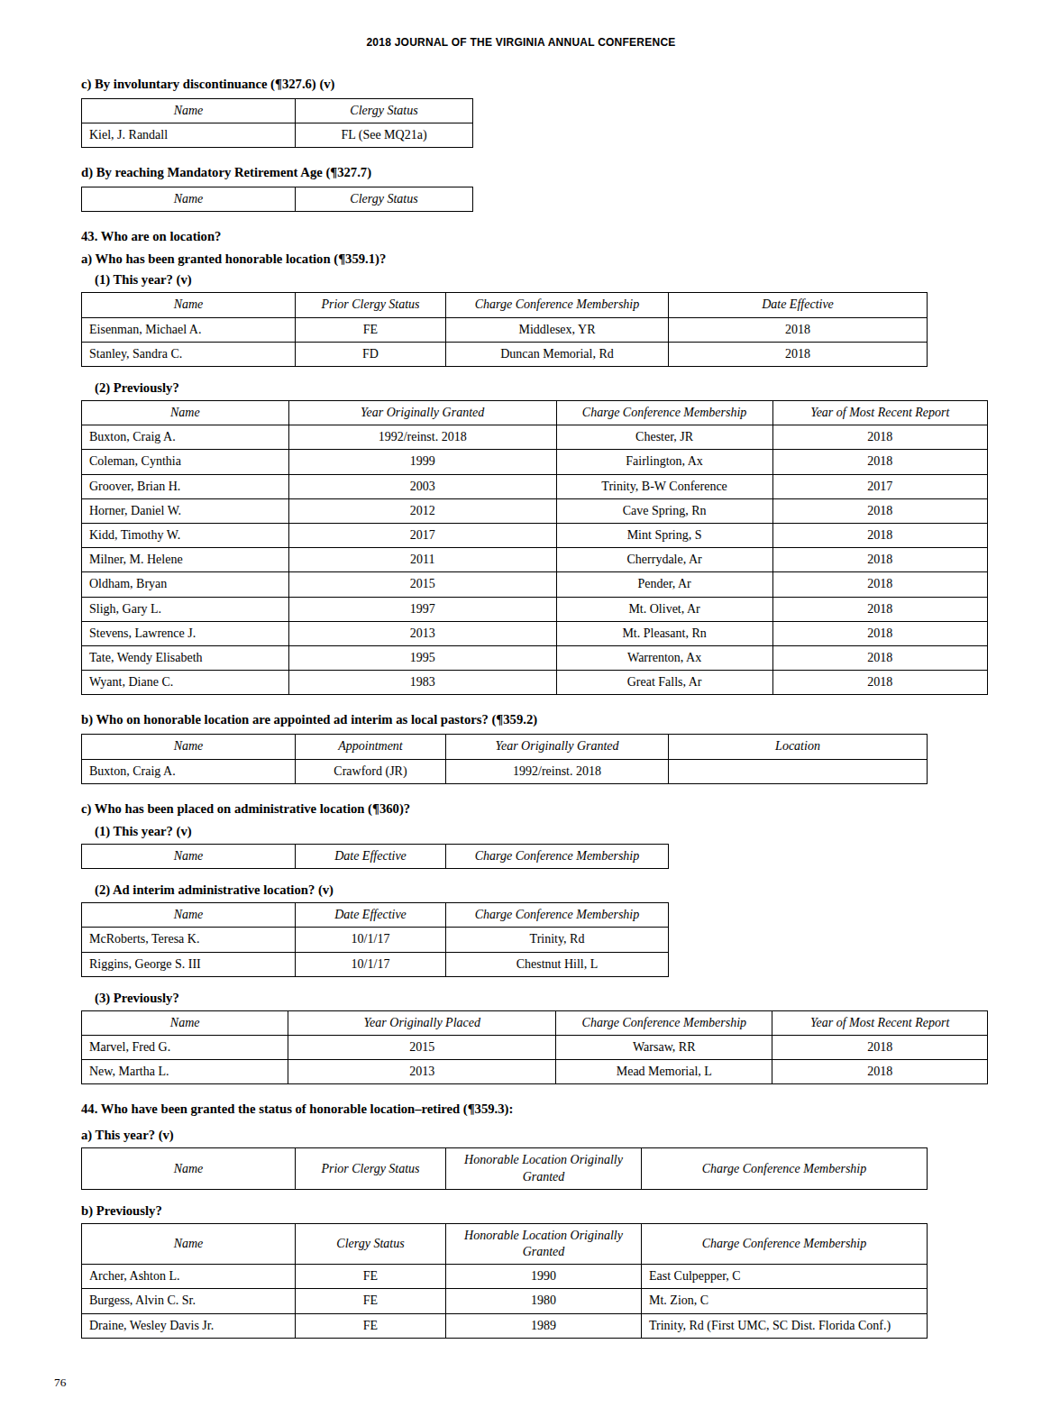2018 JOURNAL OF THE VIRGINIA ANNUAL CONFERENCE
c) By involuntary discontinuance (¶327.6) (v)
| Name | Clergy Status |
| --- | --- |
| Kiel, J. Randall | FL (See MQ21a) |
d) By reaching Mandatory Retirement Age (¶327.7)
| Name | Clergy Status |
| --- | --- |
43. Who are on location?
a) Who has been granted honorable location (¶359.1)?
(1) This year? (v)
| Name | Prior Clergy Status | Charge Conference Membership | Date Effective |
| --- | --- | --- | --- |
| Eisenman, Michael A. | FE | Middlesex, YR | 2018 |
| Stanley, Sandra C. | FD | Duncan Memorial, Rd | 2018 |
(2) Previously?
| Name | Year Originally Granted | Charge Conference Membership | Year of Most Recent Report |
| --- | --- | --- | --- |
| Buxton, Craig A. | 1992/reinst. 2018 | Chester, JR | 2018 |
| Coleman, Cynthia | 1999 | Fairlington, Ax | 2018 |
| Groover, Brian H. | 2003 | Trinity, B-W Conference | 2017 |
| Horner, Daniel W. | 2012 | Cave Spring, Rn | 2018 |
| Kidd, Timothy W. | 2017 | Mint Spring, S | 2018 |
| Milner, M. Helene | 2011 | Cherrydale, Ar | 2018 |
| Oldham, Bryan | 2015 | Pender, Ar | 2018 |
| Sligh, Gary L. | 1997 | Mt. Olivet, Ar | 2018 |
| Stevens, Lawrence J. | 2013 | Mt. Pleasant, Rn | 2018 |
| Tate, Wendy Elisabeth | 1995 | Warrenton, Ax | 2018 |
| Wyant, Diane C. | 1983 | Great Falls, Ar | 2018 |
b) Who on honorable location are appointed ad interim as local pastors? (¶359.2)
| Name | Appointment | Year Originally Granted | Location |
| --- | --- | --- | --- |
| Buxton, Craig A. | Crawford (JR) | 1992/reinst. 2018 | |
c) Who has been placed on administrative location (¶360)?
(1) This year? (v)
| Name | Date Effective | Charge Conference Membership |
| --- | --- | --- |
(2) Ad interim administrative location? (v)
| Name | Date Effective | Charge Conference Membership |
| --- | --- | --- |
| McRoberts, Teresa K. | 10/1/17 | Trinity, Rd |
| Riggins, George S. III | 10/1/17 | Chestnut Hill, L |
(3) Previously?
| Name | Year Originally Placed | Charge Conference Membership | Year of Most Recent Report |
| --- | --- | --- | --- |
| Marvel, Fred G. | 2015 | Warsaw, RR | 2018 |
| New, Martha L. | 2013 | Mead Memorial, L | 2018 |
44. Who have been granted the status of honorable location–retired (¶359.3):
a) This year? (v)
| Name | Prior Clergy Status | Honorable Location Originally Granted | Charge Conference Membership |
| --- | --- | --- | --- |
b) Previously?
| Name | Clergy Status | Honorable Location Originally Granted | Charge Conference Membership |
| --- | --- | --- | --- |
| Archer, Ashton L. | FE | 1990 | East Culpepper, C |
| Burgess, Alvin C. Sr. | FE | 1980 | Mt. Zion, C |
| Draine, Wesley Davis Jr. | FE | 1989 | Trinity, Rd (First UMC, SC Dist. Florida Conf.) |
76